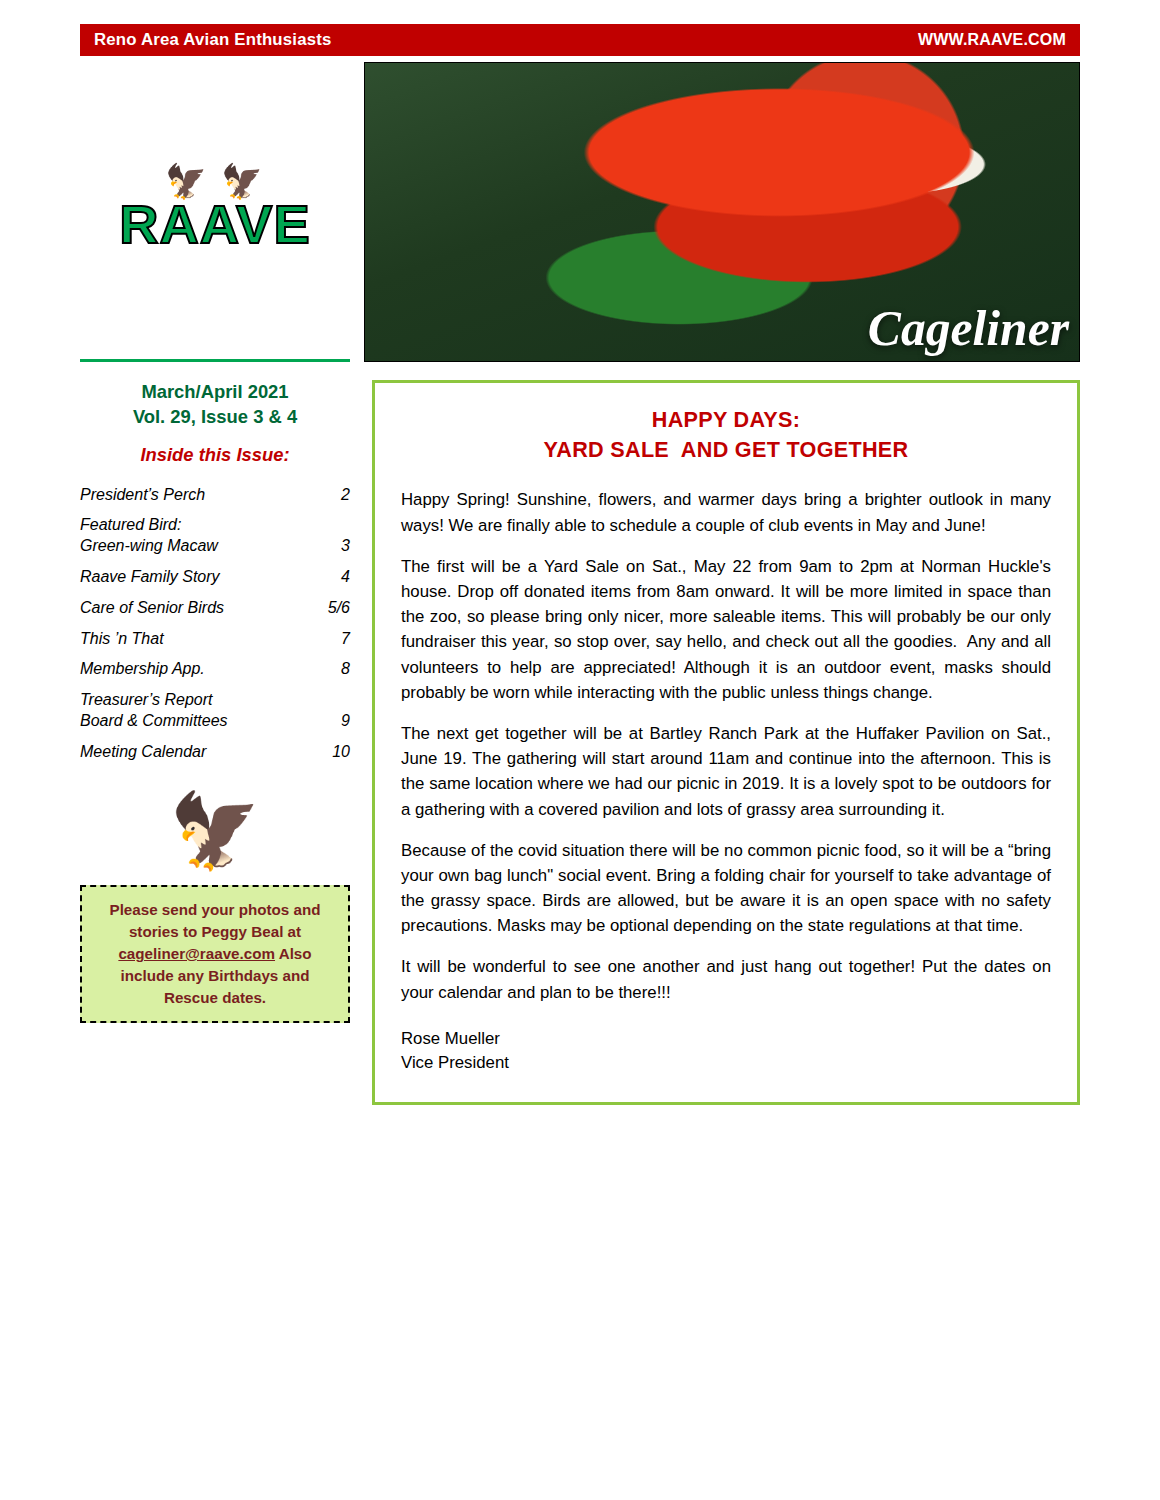Reno Area Avian Enthusiasts WWW.RAAVE.COM
🦅 🦅
RAAVE
Cageliner
March/April 2021
Vol. 29, Issue 3 & 4
Inside this Issue:
President’s Perch 2
Featured Bird:
Green-wing Macaw 3
Raave Family Story 4
Care of Senior Birds 5/6
This ’n That 7
Membership App. 8
Treasurer’s Report
Board & Committees 9
Meeting Calendar 10
🦅
Please send your photos and stories to Peggy Beal at cageliner@raave.com Also include any Birthdays and Rescue dates.
HAPPY DAYS:
YARD SALE AND GET TOGETHER
Happy Spring! Sunshine, flowers, and warmer days bring a brighter outlook in many ways! We are finally able to schedule a couple of club events in May and June!
The first will be a Yard Sale on Sat., May 22 from 9am to 2pm at Norman Huckle's house. Drop off donated items from 8am onward. It will be more limited in space than the zoo, so please bring only nicer, more saleable items. This will probably be our only fundraiser this year, so stop over, say hello, and check out all the goodies. Any and all volunteers to help are appreciated! Although it is an outdoor event, masks should probably be worn while interacting with the public unless things change.
The next get together will be at Bartley Ranch Park at the Huffaker Pavilion on Sat., June 19. The gathering will start around 11am and continue into the afternoon. This is the same location where we had our picnic in 2019. It is a lovely spot to be outdoors for a gathering with a covered pavilion and lots of grassy area surrounding it.
Because of the covid situation there will be no common picnic food, so it will be a “bring your own bag lunch" social event. Bring a folding chair for yourself to take advantage of the grassy space. Birds are allowed, but be aware it is an open space with no safety precautions. Masks may be optional depending on the state regulations at that time.
It will be wonderful to see one another and just hang out together! Put the dates on your calendar and plan to be there!!!
Rose Mueller
Vice President